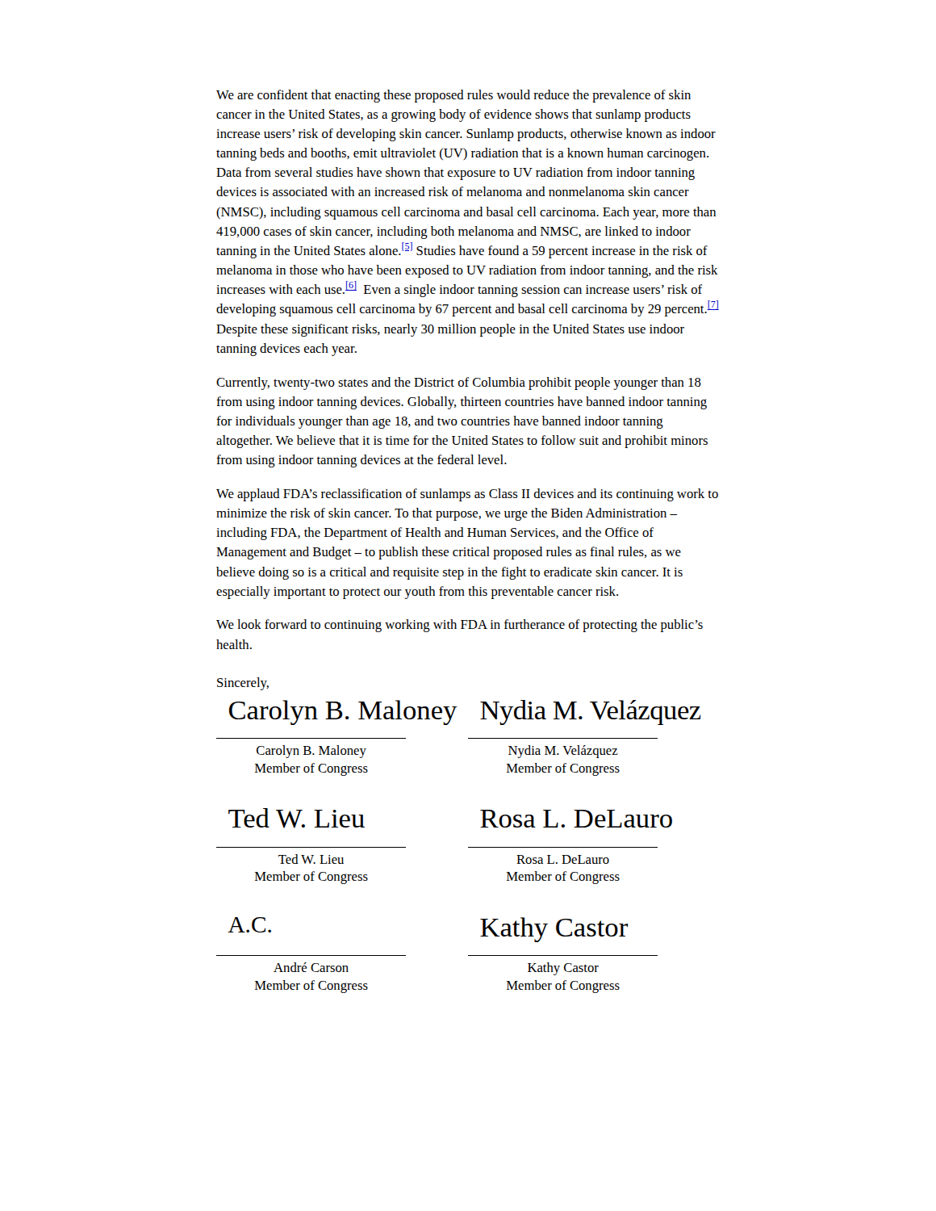We are confident that enacting these proposed rules would reduce the prevalence of skin cancer in the United States, as a growing body of evidence shows that sunlamp products increase users’ risk of developing skin cancer. Sunlamp products, otherwise known as indoor tanning beds and booths, emit ultraviolet (UV) radiation that is a known human carcinogen. Data from several studies have shown that exposure to UV radiation from indoor tanning devices is associated with an increased risk of melanoma and nonmelanoma skin cancer (NMSC), including squamous cell carcinoma and basal cell carcinoma. Each year, more than 419,000 cases of skin cancer, including both melanoma and NMSC, are linked to indoor tanning in the United States alone.[5] Studies have found a 59 percent increase in the risk of melanoma in those who have been exposed to UV radiation from indoor tanning, and the risk increases with each use.[6] Even a single indoor tanning session can increase users’ risk of developing squamous cell carcinoma by 67 percent and basal cell carcinoma by 29 percent.[7] Despite these significant risks, nearly 30 million people in the United States use indoor tanning devices each year.
Currently, twenty-two states and the District of Columbia prohibit people younger than 18 from using indoor tanning devices. Globally, thirteen countries have banned indoor tanning for individuals younger than age 18, and two countries have banned indoor tanning altogether. We believe that it is time for the United States to follow suit and prohibit minors from using indoor tanning devices at the federal level.
We applaud FDA’s reclassification of sunlamps as Class II devices and its continuing work to minimize the risk of skin cancer. To that purpose, we urge the Biden Administration – including FDA, the Department of Health and Human Services, and the Office of Management and Budget – to publish these critical proposed rules as final rules, as we believe doing so is a critical and requisite step in the fight to eradicate skin cancer. It is especially important to protect our youth from this preventable cancer risk.
We look forward to continuing working with FDA in furtherance of protecting the public’s health.
Sincerely,
| Carolyn B. Maloney Carolyn B. Maloney Member of Congress | Nydia M. Velázquez Nydia M. Velázquez Member of Congress |
| Ted W. Lieu Ted W. Lieu Member of Congress | Rosa L. DeLauro Rosa L. DeLauro Member of Congress |
| A.C. André Carson Member of Congress | Kathy Castor Kathy Castor Member of Congress |